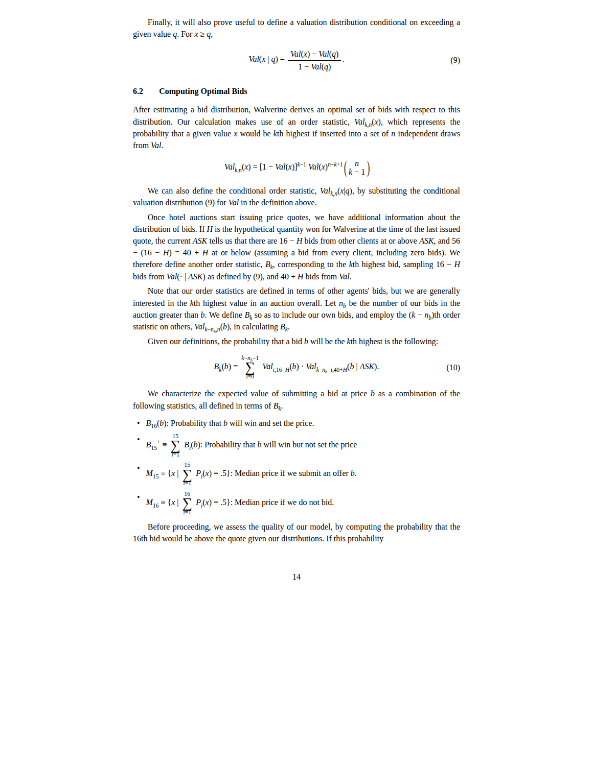Finally, it will also prove useful to define a valuation distribution conditional on exceeding a given value q. For x ≥ q,
Val(x | q) = Val(x) − Val(q) 1 − Val(q) . (9)
6.2 Computing Optimal Bids
After estimating a bid distribution, Walverine derives an optimal set of bids with respect to this distribution. Our calculation makes use of an order statistic, Valk,n(x), which represents the probability that a given value x would be kth highest if inserted into a set of n independent draws from Val.
Valk,n(x) = [1 − Val(x)]k−1 Val(x)n−k+1 nk − 1
We can also define the conditional order statistic, Valk,n(x|q), by substituting the conditional valuation distribution (9) for Val in the definition above.
Once hotel auctions start issuing price quotes, we have additional information about the distribution of bids. If H is the hypothetical quantity won for Walverine at the time of the last issued quote, the current ASK tells us that there are 16 − H bids from other clients at or above ASK, and 56 − (16 − H) = 40 + H at or below (assuming a bid from every client, including zero bids). We therefore define another order statistic, Bk, corresponding to the kth highest bid, sampling 16 − H bids from Val(· | ASK) as defined by (9), and 40 + H bids from Val.
Note that our order statistics are defined in terms of other agents' bids, but we are generally interested in the kth highest value in an auction overall. Let nb be the number of our bids in the auction greater than b. We define Bk so as to include our own bids, and employ the (k − nb)th order statistic on others, Valk−nb,n(b), in calculating Bk.
Given our definitions, the probability that a bid b will be the kth highest is the following:
Bk(b) = k−nb−1 ∑ i=0 Vali,16−H(b) · Valk−nb−i,40+H(b | ASK). (10)
We characterize the expected value of submitting a bid at price b as a combination of the following statistics, all defined in terms of Bk.
B16(b): Probability that b will win and set the price.
B15+ ≡ 15∑i=1 Bi(b): Probability that b will win but not set the price
M15 ≡ {x | 15∑i=1 Pi(x) = .5}: Median price if we submit an offer b.
M16 ≡ {x | 16∑i=1 Pi(x) = .5}: Median price if we do not bid.
Before proceeding, we assess the quality of our model, by computing the probability that the 16th bid would be above the quote given our distributions. If this probability
14